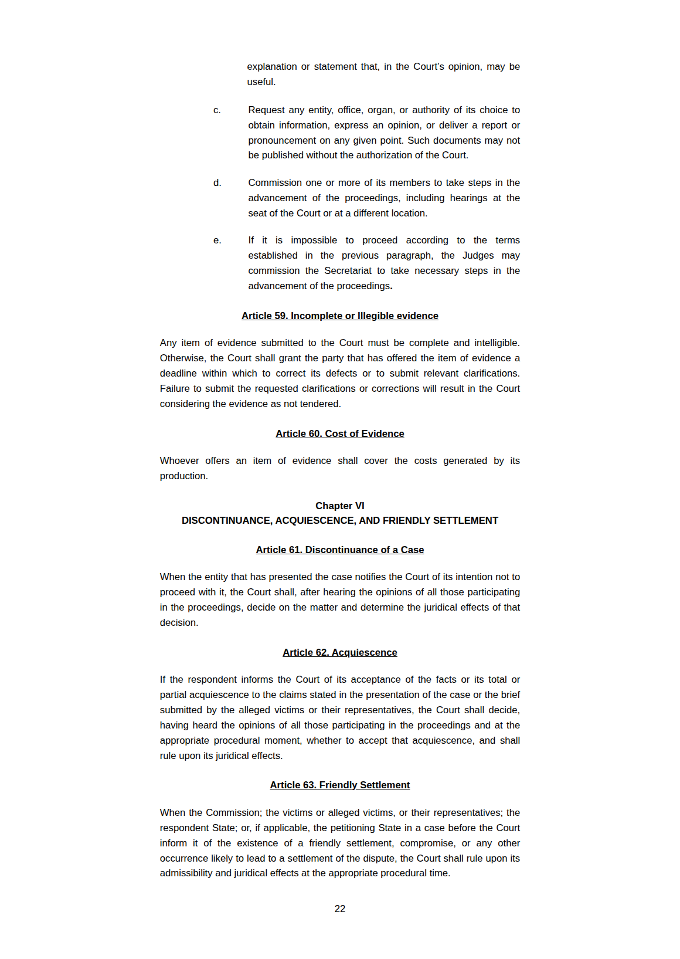explanation or statement that, in the Court’s opinion, may be useful.
c. Request any entity, office, organ, or authority of its choice to obtain information, express an opinion, or deliver a report or pronouncement on any given point. Such documents may not be published without the authorization of the Court.
d. Commission one or more of its members to take steps in the advancement of the proceedings, including hearings at the seat of the Court or at a different location.
e. If it is impossible to proceed according to the terms established in the previous paragraph, the Judges may commission the Secretariat to take necessary steps in the advancement of the proceedings.
Article 59. Incomplete or Illegible evidence
Any item of evidence submitted to the Court must be complete and intelligible. Otherwise, the Court shall grant the party that has offered the item of evidence a deadline within which to correct its defects or to submit relevant clarifications. Failure to submit the requested clarifications or corrections will result in the Court considering the evidence as not tendered.
Article 60. Cost of Evidence
Whoever offers an item of evidence shall cover the costs generated by its production.
Chapter VI DISCONTINUANCE, ACQUIESCENCE, AND FRIENDLY SETTLEMENT
Article 61. Discontinuance of a Case
When the entity that has presented the case notifies the Court of its intention not to proceed with it, the Court shall, after hearing the opinions of all those participating in the proceedings, decide on the matter and determine the juridical effects of that decision.
Article 62. Acquiescence
If the respondent informs the Court of its acceptance of the facts or its total or partial acquiescence to the claims stated in the presentation of the case or the brief submitted by the alleged victims or their representatives, the Court shall decide, having heard the opinions of all those participating in the proceedings and at the appropriate procedural moment, whether to accept that acquiescence, and shall rule upon its juridical effects.
Article 63. Friendly Settlement
When the Commission; the victims or alleged victims, or their representatives; the respondent State; or, if applicable, the petitioning State in a case before the Court inform it of the existence of a friendly settlement, compromise, or any other occurrence likely to lead to a settlement of the dispute, the Court shall rule upon its admissibility and juridical effects at the appropriate procedural time.
22